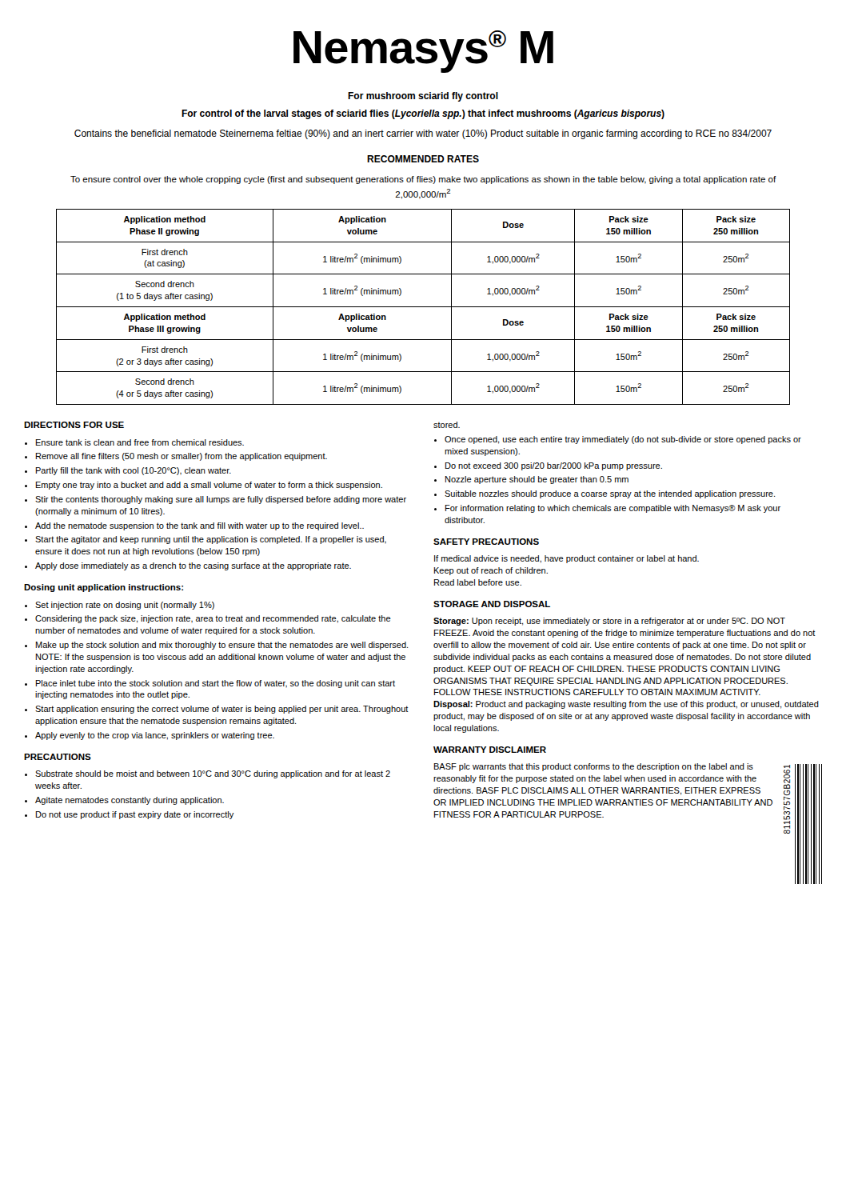Nemasys® M
For mushroom sciarid fly control
For control of the larval stages of sciarid flies (Lycoriella spp.) that infect mushrooms (Agaricus bisporus)
Contains the beneficial nematode Steinernema feltiae (90%) and an inert carrier with water (10%) Product suitable in organic farming according to RCE no 834/2007
RECOMMENDED RATES
To ensure control over the whole cropping cycle (first and subsequent generations of flies) make two applications as shown in the table below, giving a total application rate of 2,000,000/m2
| Application method Phase II growing | Application volume | Dose | Pack size 150 million | Pack size 250 million |
| --- | --- | --- | --- | --- |
| First drench (at casing) | 1 litre/m 2 (minimum) | 1,000,000/m 2 | 150m 2 | 250m 2 |
| Second drench (1 to 5 days after casing) | 1 litre/m 2 (minimum) | 1,000,000/m 2 | 150m 2 | 250m 2 |
| Application method Phase III growing | Application volume | Dose | Pack size 150 million | Pack size 250 million |
| First drench (2 or 3 days after casing) | 1 litre/m 2 (minimum) | 1,000,000/m 2 | 150m 2 | 250m 2 |
| Second drench (4 or 5 days after casing) | 1 litre/m 2 (minimum) | 1,000,000/m 2 | 150m 2 | 250m 2 |
DIRECTIONS FOR USE
Ensure tank is clean and free from chemical residues.
Remove all fine filters (50 mesh or smaller) from the application equipment.
Partly fill the tank with cool (10-20°C), clean water.
Empty one tray into a bucket and add a small volume of water to form a thick suspension.
Stir the contents thoroughly making sure all lumps are fully dispersed before adding more water (normally a minimum of 10 litres).
Add the nematode suspension to the tank and fill with water up to the required level..
Start the agitator and keep running until the application is completed. If a propeller is used, ensure it does not run at high revolutions (below 150 rpm)
Apply dose immediately as a drench to the casing surface at the appropriate rate.
Dosing unit application instructions:
Set injection rate on dosing unit (normally 1%)
Considering the pack size, injection rate, area to treat and recommended rate, calculate the number of nematodes and volume of water required for a stock solution.
Make up the stock solution and mix thoroughly to ensure that the nematodes are well dispersed. NOTE: If the suspension is too viscous add an additional known volume of water and adjust the injection rate accordingly.
Place inlet tube into the stock solution and start the flow of water, so the dosing unit can start injecting nematodes into the outlet pipe.
Start application ensuring the correct volume of water is being applied per unit area. Throughout application ensure that the nematode suspension remains agitated.
Apply evenly to the crop via lance, sprinklers or watering tree.
PRECAUTIONS
Substrate should be moist and between 10°C and 30°C during application and for at least 2 weeks after.
Agitate nematodes constantly during application.
Do not use product if past expiry date or incorrectly
stored.
Once opened, use each entire tray immediately (do not sub-divide or store opened packs or mixed suspension).
Do not exceed 300 psi/20 bar/2000 kPa pump pressure.
Nozzle aperture should be greater than 0.5 mm
Suitable nozzles should produce a coarse spray at the intended application pressure.
For information relating to which chemicals are compatible with Nemasys® M ask your distributor.
SAFETY PRECAUTIONS
If medical advice is needed, have product container or label at hand.
Keep out of reach of children.
Read label before use.
STORAGE AND DISPOSAL
Storage: Upon receipt, use immediately or store in a refrigerator at or under 5ºC. DO NOT FREEZE. Avoid the constant opening of the fridge to minimize temperature fluctuations and do not overfill to allow the movement of cold air. Use entire contents of pack at one time. Do not split or subdivide individual packs as each contains a measured dose of nematodes. Do not store diluted product. KEEP OUT OF REACH OF CHILDREN. THESE PRODUCTS CONTAIN LIVING ORGANISMS THAT REQUIRE SPECIAL HANDLING AND APPLICATION PROCEDURES. FOLLOW THESE INSTRUCTIONS CAREFULLY TO OBTAIN MAXIMUM ACTIVITY.
Disposal: Product and packaging waste resulting from the use of this product, or unused, outdated product, may be disposed of on site or at any approved waste disposal facility in accordance with local regulations.
WARRANTY DISCLAIMER
81153757GB2061
BASF plc warrants that this product conforms to the description on the label and is reasonably fit for the purpose stated on the label when used in accordance with the directions. BASF PLC DISCLAIMS ALL OTHER WARRANTIES, EITHER EXPRESS OR IMPLIED INCLUDING THE IMPLIED WARRANTIES OF MERCHANTABILITY AND FITNESS FOR A PARTICULAR PURPOSE.